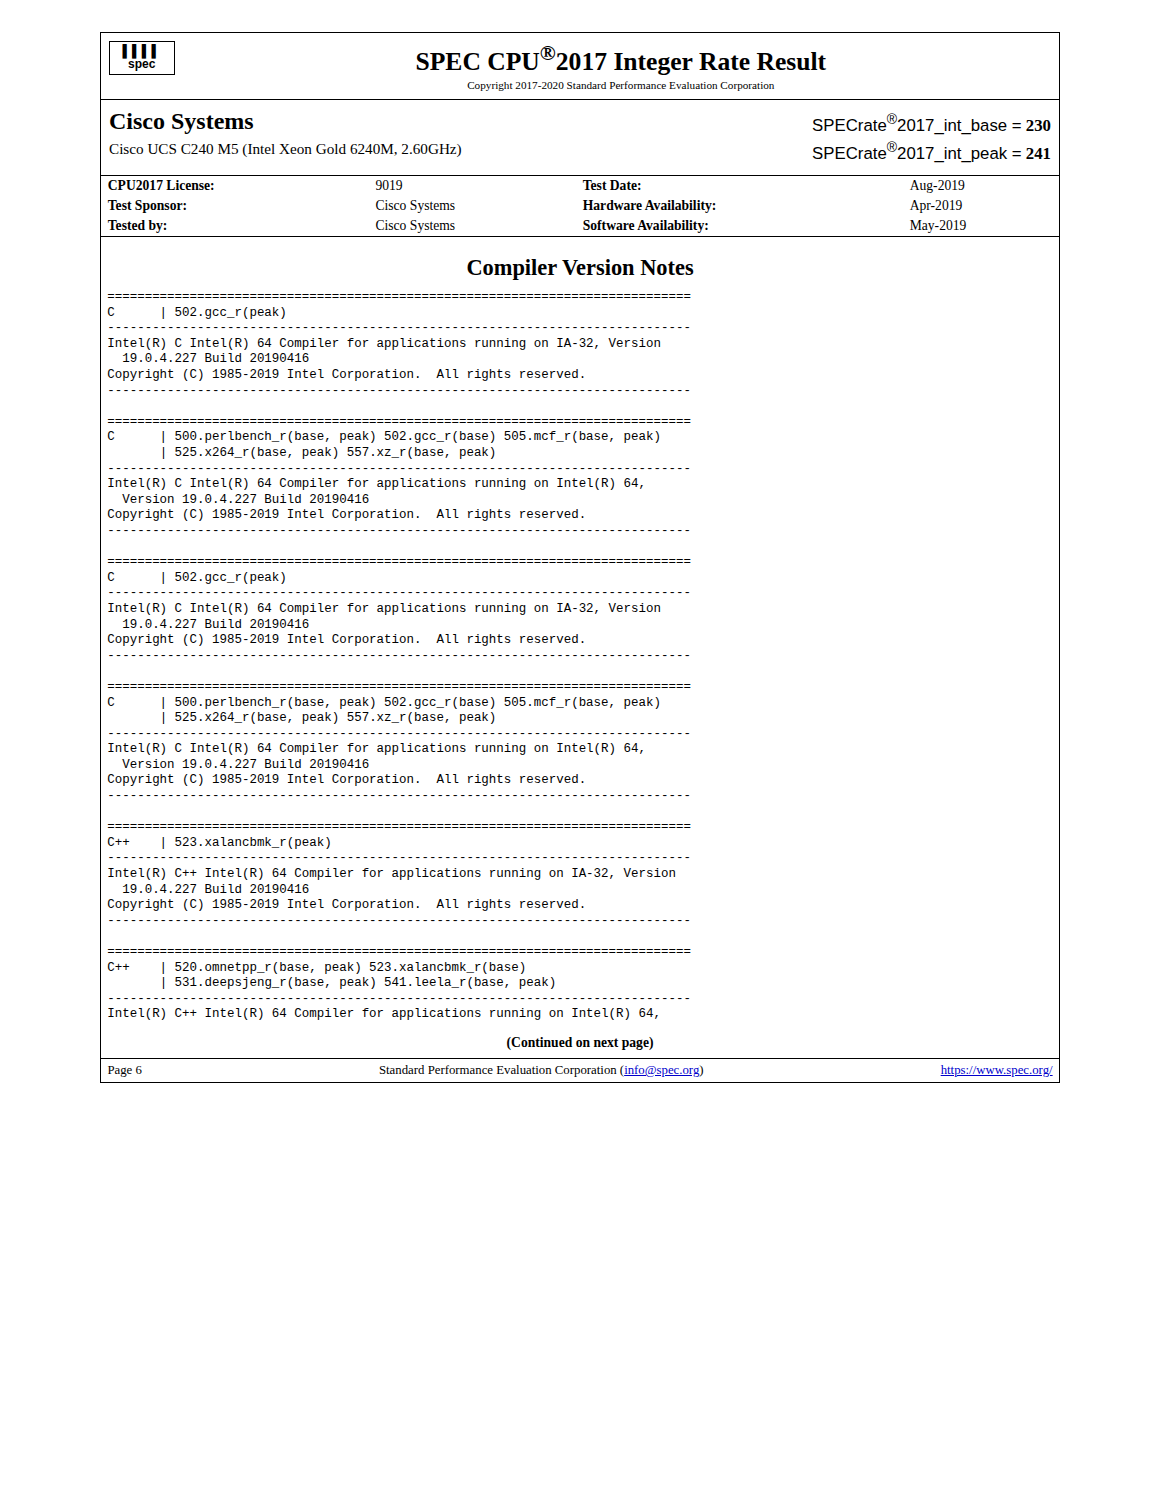▌▌▌▌
spec
SPEC CPU®2017 Integer Rate Result
Copyright 2017-2020 Standard Performance Evaluation Corporation
Cisco Systems
Cisco UCS C240 M5 (Intel Xeon Gold 6240M, 2.60GHz)
SPECrate®2017_int_base = 230
SPECrate®2017_int_peak = 241
| CPU2017 License: | 9019 | Test Date: | Aug-2019 |
| Test Sponsor: | Cisco Systems | Hardware Availability: | Apr-2019 |
| Tested by: | Cisco Systems | Software Availability: | May-2019 |
Compiler Version Notes
==============================================================================
C      | 502.gcc_r(peak)
------------------------------------------------------------------------------
Intel(R) C Intel(R) 64 Compiler for applications running on IA-32, Version
  19.0.4.227 Build 20190416
Copyright (C) 1985-2019 Intel Corporation.  All rights reserved.
------------------------------------------------------------------------------

==============================================================================
C      | 500.perlbench_r(base, peak) 502.gcc_r(base) 505.mcf_r(base, peak)
       | 525.x264_r(base, peak) 557.xz_r(base, peak)
------------------------------------------------------------------------------
Intel(R) C Intel(R) 64 Compiler for applications running on Intel(R) 64,
  Version 19.0.4.227 Build 20190416
Copyright (C) 1985-2019 Intel Corporation.  All rights reserved.
------------------------------------------------------------------------------

==============================================================================
C      | 502.gcc_r(peak)
------------------------------------------------------------------------------
Intel(R) C Intel(R) 64 Compiler for applications running on IA-32, Version
  19.0.4.227 Build 20190416
Copyright (C) 1985-2019 Intel Corporation.  All rights reserved.
------------------------------------------------------------------------------

==============================================================================
C      | 500.perlbench_r(base, peak) 502.gcc_r(base) 505.mcf_r(base, peak)
       | 525.x264_r(base, peak) 557.xz_r(base, peak)
------------------------------------------------------------------------------
Intel(R) C Intel(R) 64 Compiler for applications running on Intel(R) 64,
  Version 19.0.4.227 Build 20190416
Copyright (C) 1985-2019 Intel Corporation.  All rights reserved.
------------------------------------------------------------------------------

==============================================================================
C++    | 523.xalancbmk_r(peak)
------------------------------------------------------------------------------
Intel(R) C++ Intel(R) 64 Compiler for applications running on IA-32, Version
  19.0.4.227 Build 20190416
Copyright (C) 1985-2019 Intel Corporation.  All rights reserved.
------------------------------------------------------------------------------

==============================================================================
C++    | 520.omnetpp_r(base, peak) 523.xalancbmk_r(base)
       | 531.deepsjeng_r(base, peak) 541.leela_r(base, peak)
------------------------------------------------------------------------------
Intel(R) C++ Intel(R) 64 Compiler for applications running on Intel(R) 64,
(Continued on next page)
Page 6 Standard Performance Evaluation Corporation (info@spec.org) https://www.spec.org/